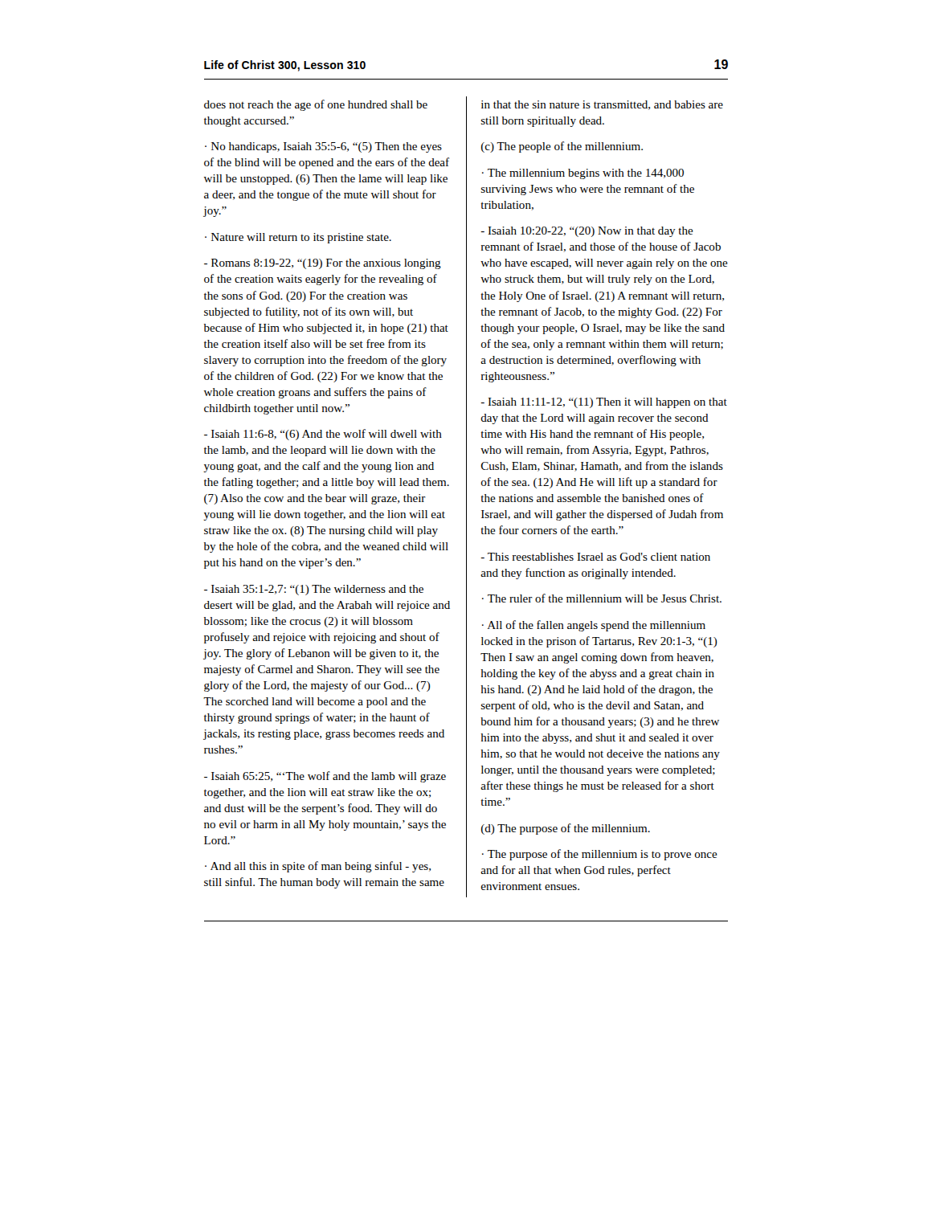Life of Christ 300, Lesson 310 19
does not reach the age of one hundred shall be thought accursed.”
· No handicaps, Isaiah 35:5-6, “(5) Then the eyes of the blind will be opened and the ears of the deaf will be unstopped. (6) Then the lame will leap like a deer, and the tongue of the mute will shout for joy.”
· Nature will return to its pristine state.
- Romans 8:19-22, “(19) For the anxious longing of the creation waits eagerly for the revealing of the sons of God. (20) For the creation was subjected to futility, not of its own will, but because of Him who subjected it, in hope (21) that the creation itself also will be set free from its slavery to corruption into the freedom of the glory of the children of God. (22) For we know that the whole creation groans and suffers the pains of childbirth together until now.”
- Isaiah 11:6-8, “(6) And the wolf will dwell with the lamb, and the leopard will lie down with the young goat, and the calf and the young lion and the fatling together; and a little boy will lead them. (7) Also the cow and the bear will graze, their young will lie down together, and the lion will eat straw like the ox. (8) The nursing child will play by the hole of the cobra, and the weaned child will put his hand on the viper’s den.”
- Isaiah 35:1-2,7: “(1) The wilderness and the desert will be glad, and the Arabah will rejoice and blossom; like the crocus (2) it will blossom profusely and rejoice with rejoicing and shout of joy. The glory of Lebanon will be given to it, the majesty of Carmel and Sharon. They will see the glory of the Lord, the majesty of our God... (7) The scorched land will become a pool and the thirsty ground springs of water; in the haunt of jackals, its resting place, grass becomes reeds and rushes.”
- Isaiah 65:25, “‘The wolf and the lamb will graze together, and the lion will eat straw like the ox; and dust will be the serpent’s food. They will do no evil or harm in all My holy mountain,’ says the Lord.”
· And all this in spite of man being sinful - yes, still sinful. The human body will remain the same in that the sin nature is transmitted, and babies are still born spiritually dead.
(c) The people of the millennium.
· The millennium begins with the 144,000 surviving Jews who were the remnant of the tribulation,
- Isaiah 10:20-22, “(20) Now in that day the remnant of Israel, and those of the house of Jacob who have escaped, will never again rely on the one who struck them, but will truly rely on the Lord, the Holy One of Israel. (21) A remnant will return, the remnant of Jacob, to the mighty God. (22) For though your people, O Israel, may be like the sand of the sea, only a remnant within them will return; a destruction is determined, overflowing with righteousness.”
- Isaiah 11:11-12, “(11) Then it will happen on that day that the Lord will again recover the second time with His hand the remnant of His people, who will remain, from Assyria, Egypt, Pathros, Cush, Elam, Shinar, Hamath, and from the islands of the sea. (12) And He will lift up a standard for the nations and assemble the banished ones of Israel, and will gather the dispersed of Judah from the four corners of the earth.”
- This reestablishes Israel as God's client nation and they function as originally intended.
· The ruler of the millennium will be Jesus Christ.
· All of the fallen angels spend the millennium locked in the prison of Tartarus, Rev 20:1-3, “(1) Then I saw an angel coming down from heaven, holding the key of the abyss and a great chain in his hand. (2) And he laid hold of the dragon, the serpent of old, who is the devil and Satan, and bound him for a thousand years; (3) and he threw him into the abyss, and shut it and sealed it over him, so that he would not deceive the nations any longer, until the thousand years were completed; after these things he must be released for a short time.”
(d) The purpose of the millennium.
· The purpose of the millennium is to prove once and for all that when God rules, perfect environment ensues.